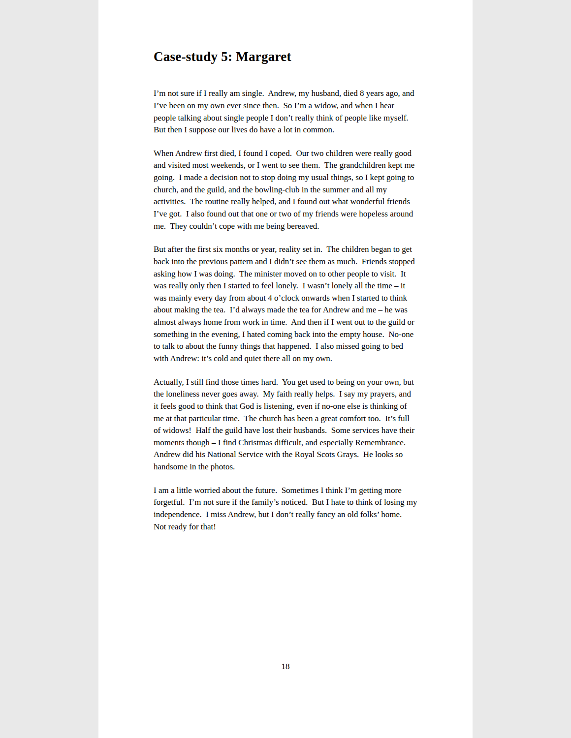Case-study 5: Margaret
I’m not sure if I really am single. Andrew, my husband, died 8 years ago, and I’ve been on my own ever since then. So I’m a widow, and when I hear people talking about single people I don’t really think of people like myself. But then I suppose our lives do have a lot in common.
When Andrew first died, I found I coped. Our two children were really good and visited most weekends, or I went to see them. The grandchildren kept me going. I made a decision not to stop doing my usual things, so I kept going to church, and the guild, and the bowling-club in the summer and all my activities. The routine really helped, and I found out what wonderful friends I’ve got. I also found out that one or two of my friends were hopeless around me. They couldn’t cope with me being bereaved.
But after the first six months or year, reality set in. The children began to get back into the previous pattern and I didn’t see them as much. Friends stopped asking how I was doing. The minister moved on to other people to visit. It was really only then I started to feel lonely. I wasn’t lonely all the time – it was mainly every day from about 4 o’clock onwards when I started to think about making the tea. I’d always made the tea for Andrew and me – he was almost always home from work in time. And then if I went out to the guild or something in the evening, I hated coming back into the empty house. No-one to talk to about the funny things that happened. I also missed going to bed with Andrew: it’s cold and quiet there all on my own.
Actually, I still find those times hard. You get used to being on your own, but the loneliness never goes away. My faith really helps. I say my prayers, and it feels good to think that God is listening, even if no-one else is thinking of me at that particular time. The church has been a great comfort too. It’s full of widows! Half the guild have lost their husbands. Some services have their moments though – I find Christmas difficult, and especially Remembrance. Andrew did his National Service with the Royal Scots Grays. He looks so handsome in the photos.
I am a little worried about the future. Sometimes I think I’m getting more forgetful. I’m not sure if the family’s noticed. But I hate to think of losing my independence. I miss Andrew, but I don’t really fancy an old folks’ home. Not ready for that!
18